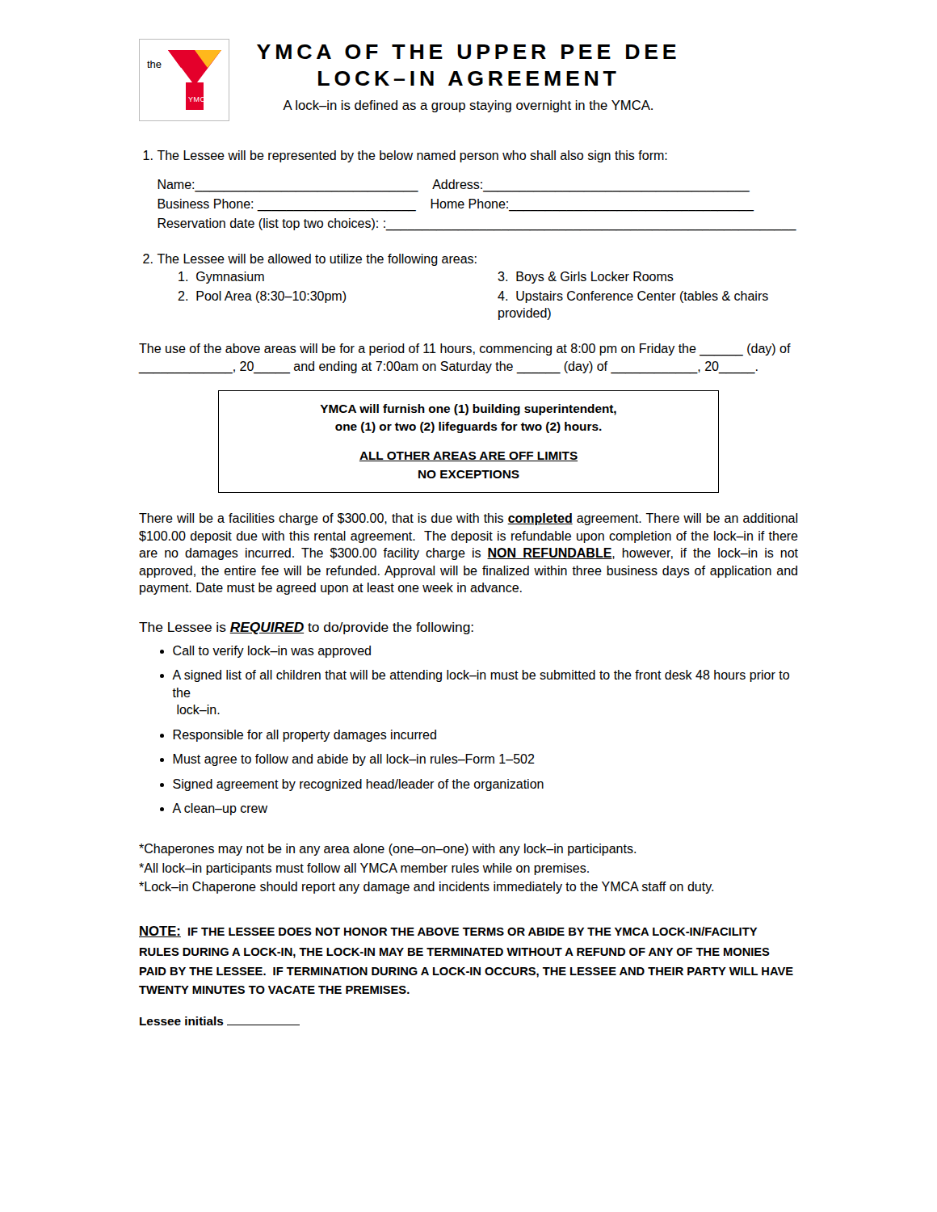the YMCA
YMCA OF THE UPPER PEE DEE
LOCK–IN AGREEMENT
A lock–in is defined as a group staying overnight in the YMCA.
The Lessee will be represented by the below named person who shall also sign this form:
Name:_______________________________ Address:_____________________________________
Business Phone: ______________________ Home Phone:__________________________________
Reservation date (list top two choices): :_________________________________________________________
The Lessee will be allowed to utilize the following areas:
1. Gymnasium
3. Boys & Girls Locker Rooms
2. Pool Area (8:30–10:30pm)
4. Upstairs Conference Center (tables & chairs provided)
The use of the above areas will be for a period of 11 hours, commencing at 8:00 pm on Friday the ______ (day) of _____________, 20_____ and ending at 7:00am on Saturday the ______ (day) of ____________, 20_____.
YMCA will furnish one (1) building superintendent,
one (1) or two (2) lifeguards for two (2) hours.
ALL OTHER AREAS ARE OFF LIMITS
NO EXCEPTIONS
There will be a facilities charge of $300.00, that is due with this completed agreement. There will be an additional $100.00 deposit due with this rental agreement. The deposit is refundable upon completion of the lock–in if there are no damages incurred. The $300.00 facility charge is NON REFUNDABLE, however, if the lock–in is not approved, the entire fee will be refunded. Approval will be finalized within three business days of application and payment. Date must be agreed upon at least one week in advance.
The Lessee is REQUIRED to do/provide the following:
Call to verify lock–in was approved
A signed list of all children that will be attending lock–in must be submitted to the front desk 48 hours prior to the lock–in.
Responsible for all property damages incurred
Must agree to follow and abide by all lock–in rules–Form 1–502
Signed agreement by recognized head/leader of the organization
A clean–up crew
*Chaperones may not be in any area alone (one–on–one) with any lock–in participants.
*All lock–in participants must follow all YMCA member rules while on premises.
*Lock–in Chaperone should report any damage and incidents immediately to the YMCA staff on duty.
NOTE: IF THE LESSEE DOES NOT HONOR THE ABOVE TERMS OR ABIDE BY THE YMCA LOCK-IN/FACILITY RULES DURING A LOCK-IN, THE LOCK-IN MAY BE TERMINATED WITHOUT A REFUND OF ANY OF THE MONIES PAID BY THE LESSEE. IF TERMINATION DURING A LOCK-IN OCCURS, THE LESSEE AND THEIR PARTY WILL HAVE TWENTY MINUTES TO VACATE THE PREMISES.
Lessee initials